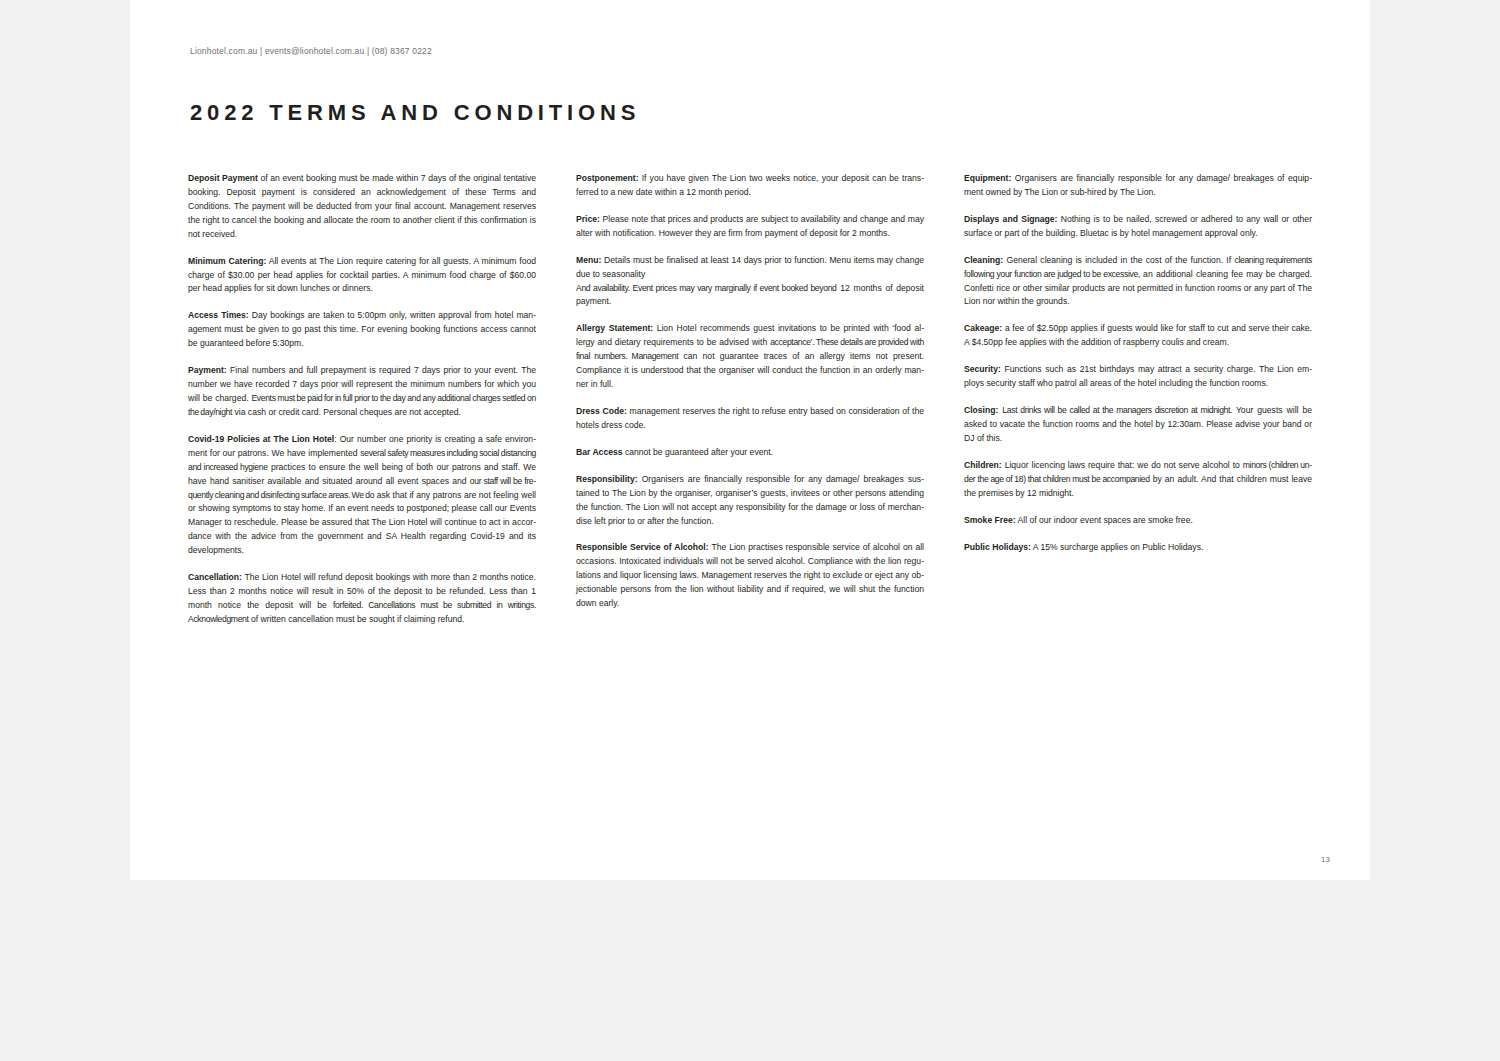Lionhotel.com.au | events@lionhotel.com.au | (08) 8367 0222
2022 Terms and Conditions
Deposit Payment of an event booking must be made within 7 days of the original tentative booking. Deposit payment is considered an acknowledgement of these Terms and Conditions. The payment will be deducted from your final account. Management reserves the right to cancel the booking and allocate the room to another client if this confirmation is not received.
Minimum Catering: All events at The Lion require catering for all guests. A minimum food charge of $30.00 per head applies for cocktail parties. A minimum food charge of $60.00 per head applies for sit down lunches or dinners.
Access Times: Day bookings are taken to 5:00pm only, written approval from hotel management must be given to go past this time. For evening booking functions access cannot be guaranteed before 5:30pm.
Payment: Final numbers and full prepayment is required 7 days prior to your event. The number we have recorded 7 days prior will represent the minimum numbers for which you will be charged. Events must be paid for in full prior to the day and any additional charges settled on the day/night via cash or credit card. Personal cheques are not accepted.
Covid-19 Policies at The Lion Hotel: Our number one priority is creating a safe environment for our patrons. We have implemented several safety measures including social distancing and increased hygiene practices to ensure the well being of both our patrons and staff. We have hand sanitiser available and situated around all event spaces and our staff will be frequently cleaning and disinfecting surface areas. We do ask that if any patrons are not feeling well or showing symptoms to stay home. If an event needs to postponed; please call our Events Manager to reschedule. Please be assured that The Lion Hotel will continue to act in accordance with the advice from the government and SA Health regarding Covid-19 and its developments.
Cancellation: The Lion Hotel will refund deposit bookings with more than 2 months notice. Less than 2 months notice will result in 50% of the deposit to be refunded. Less than 1 month notice the deposit will be forfeited. Cancellations must be submitted in writings. Acknowledgment of written cancellation must be sought if claiming refund.
Postponement: If you have given The Lion two weeks notice, your deposit can be transferred to a new date within a 12 month period.
Price: Please note that prices and products are subject to availability and change and may alter with notification. However they are firm from payment of deposit for 2 months.
Menu: Details must be finalised at least 14 days prior to function. Menu items may change due to seasonality
And availability. Event prices may vary marginally if event booked beyond 12 months of deposit payment.
Allergy Statement: Lion Hotel recommends guest invitations to be printed with ‘food allergy and dietary requirements to be advised with acceptance’. These details are provided with final numbers. Management can not guarantee traces of an allergy items not present. Compliance it is understood that the organiser will conduct the function in an orderly manner in full.
Dress Code: management reserves the right to refuse entry based on consideration of the hotels dress code.
Bar Access cannot be guaranteed after your event.
Responsibility: Organisers are financially responsible for any damage/ breakages sustained to The Lion by the organiser, organiser’s guests, invitees or other persons attending the function. The Lion will not accept any responsibility for the damage or loss of merchandise left prior to or after the function.
Responsible Service of Alcohol: The Lion practises responsible service of alcohol on all occasions. Intoxicated individuals will not be served alcohol. Compliance with the lion regulations and liquor licensing laws. Management reserves the right to exclude or eject any objectionable persons from the lion without liability and if required, we will shut the function down early.
Equipment: Organisers are financially responsible for any damage/ breakages of equipment owned by The Lion or sub-hired by The Lion.
Displays and Signage: Nothing is to be nailed, screwed or adhered to any wall or other surface or part of the building. Bluetac is by hotel management approval only.
Cleaning: General cleaning is included in the cost of the function. If cleaning requirements following your function are judged to be excessive, an additional cleaning fee may be charged. Confetti rice or other similar products are not permitted in function rooms or any part of The Lion nor within the grounds.
Cakeage: a fee of $2.50pp applies if guests would like for staff to cut and serve their cake. A $4.50pp fee applies with the addition of raspberry coulis and cream.
Security: Functions such as 21st birthdays may attract a security charge. The Lion employs security staff who patrol all areas of the hotel including the function rooms.
Closing: Last drinks will be called at the managers discretion at midnight. Your guests will be asked to vacate the function rooms and the hotel by 12:30am. Please advise your band or DJ of this.
Children: Liquor licencing laws require that: we do not serve alcohol to minors (children under the age of 18) that children must be accompanied by an adult. And that children must leave the premises by 12 midnight.
Smoke Free: All of our indoor event spaces are smoke free.
Public Holidays: A 15% surcharge applies on Public Holidays.
13